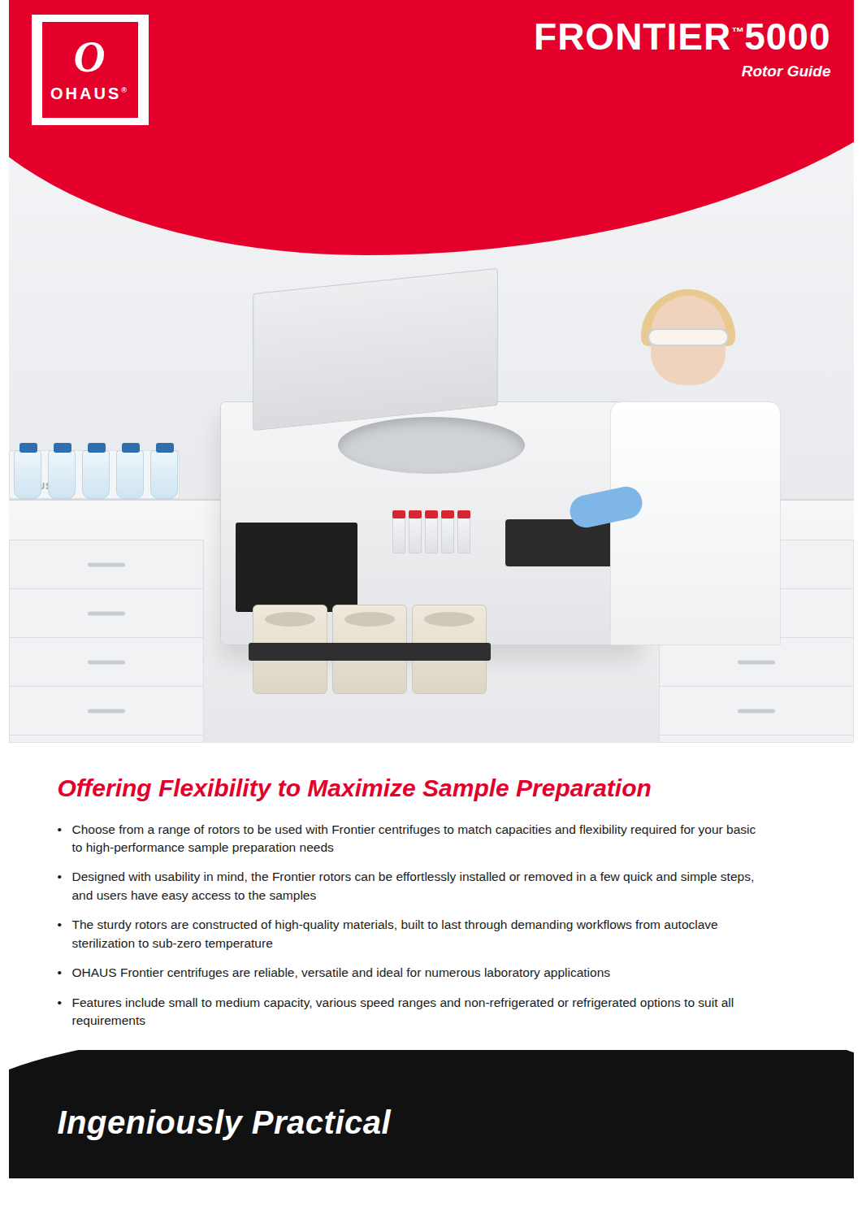O OHAUS®
Frontier™5000
Rotor Guide
OHAUS
Offering Flexibility to Maximize Sample Preparation
Choose from a range of rotors to be used with Frontier centrifuges to match capacities and flexibility required for your basic to high-performance sample preparation needs
Designed with usability in mind, the Frontier rotors can be effortlessly installed or removed in a few quick and simple steps, and users have easy access to the samples
The sturdy rotors are constructed of high-quality materials, built to last through demanding workflows from autoclave sterilization to sub-zero temperature
OHAUS Frontier centrifuges are reliable, versatile and ideal for numerous laboratory applications
Features include small to medium capacity, various speed ranges and non-refrigerated or refrigerated options to suit all requirements
Ingeniously Practical